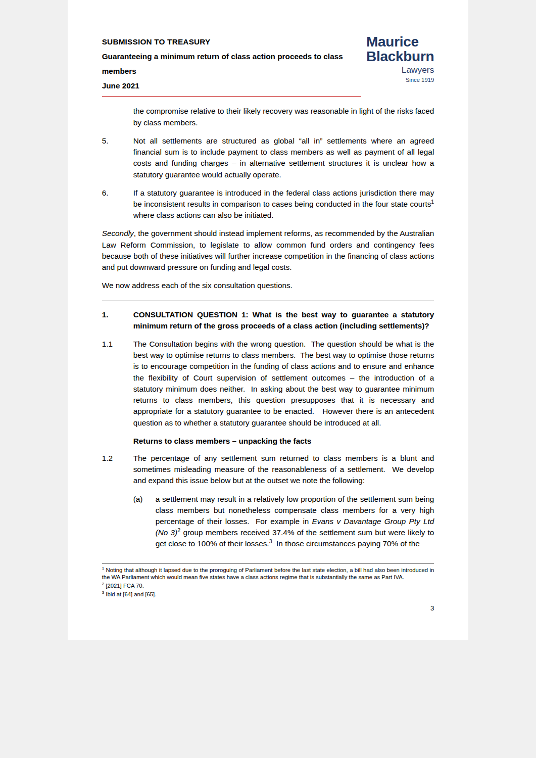SUBMISSION TO TREASURY
Guaranteeing a minimum return of class action proceeds to class members
June 2021
Maurice Blackburn Lawyers Since 1919
the compromise relative to their likely recovery was reasonable in light of the risks faced by class members.
5.
Not all settlements are structured as global “all in” settlements where an agreed financial sum is to include payment to class members as well as payment of all legal costs and funding charges – in alternative settlement structures it is unclear how a statutory guarantee would actually operate.
6.
If a statutory guarantee is introduced in the federal class actions jurisdiction there may be inconsistent results in comparison to cases being conducted in the four state courts1 where class actions can also be initiated.
Secondly, the government should instead implement reforms, as recommended by the Australian Law Reform Commission, to legislate to allow common fund orders and contingency fees because both of these initiatives will further increase competition in the financing of class actions and put downward pressure on funding and legal costs.
We now address each of the six consultation questions.
1.
CONSULTATION QUESTION 1: What is the best way to guarantee a statutory minimum return of the gross proceeds of a class action (including settlements)?
1.1
The Consultation begins with the wrong question. The question should be what is the best way to optimise returns to class members. The best way to optimise those returns is to encourage competition in the funding of class actions and to ensure and enhance the flexibility of Court supervision of settlement outcomes – the introduction of a statutory minimum does neither. In asking about the best way to guarantee minimum returns to class members, this question presupposes that it is necessary and appropriate for a statutory guarantee to be enacted. However there is an antecedent question as to whether a statutory guarantee should be introduced at all.
Returns to class members – unpacking the facts
1.2
The percentage of any settlement sum returned to class members is a blunt and sometimes misleading measure of the reasonableness of a settlement. We develop and expand this issue below but at the outset we note the following:
(a)
a settlement may result in a relatively low proportion of the settlement sum being class members but nonetheless compensate class members for a very high percentage of their losses. For example in Evans v Davantage Group Pty Ltd (No 3)2 group members received 37.4% of the settlement sum but were likely to get close to 100% of their losses.3 In those circumstances paying 70% of the
1 Noting that although it lapsed due to the proroguing of Parliament before the last state election, a bill had also been introduced in the WA Parliament which would mean five states have a class actions regime that is substantially the same as Part IVA.
2 [2021] FCA 70.
3 Ibid at [64] and [65].
3